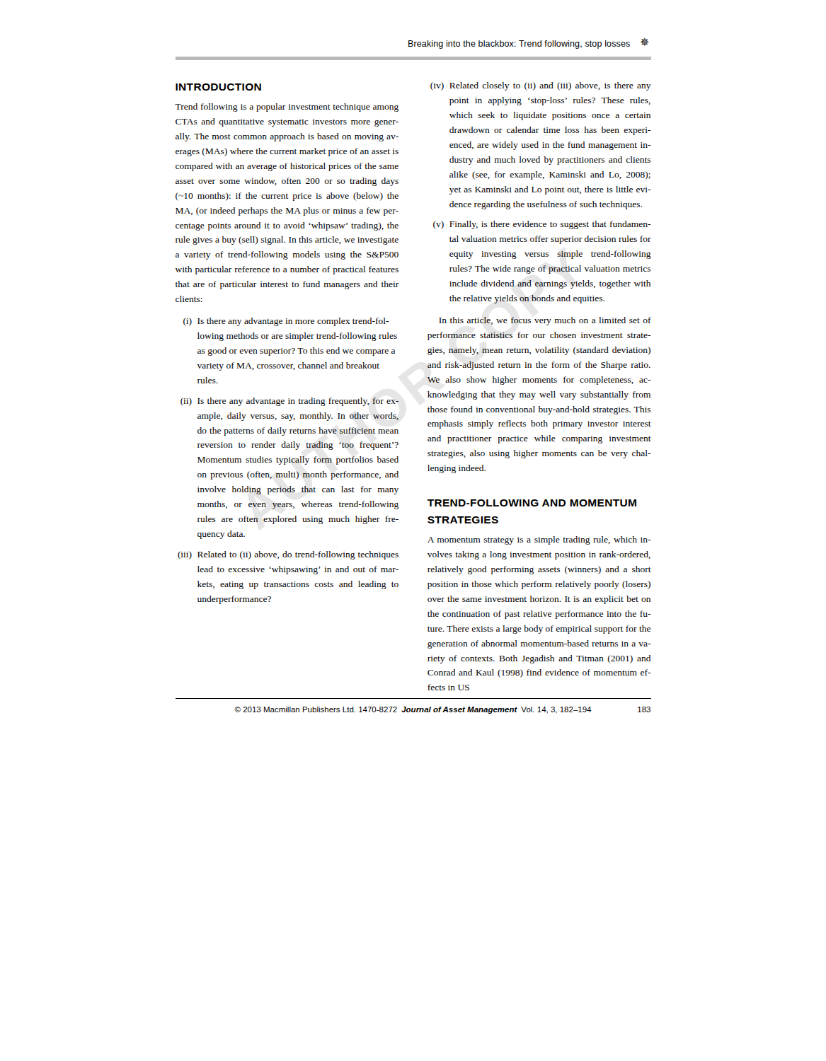Breaking into the blackbox: Trend following, stop losses ✵
AUTHOR COPY
INTRODUCTION
Trend following is a popular investment technique among CTAs and quantitative systematic investors more generally. The most common approach is based on moving averages (MAs) where the current market price of an asset is compared with an average of historical prices of the same asset over some window, often 200 or so trading days (~10 months): if the current price is above (below) the MA, (or indeed perhaps the MA plus or minus a few percentage points around it to avoid ‘whipsaw’ trading), the rule gives a buy (sell) signal. In this article, we investigate a variety of trend-following models using the S&P500 with particular reference to a number of practical features that are of particular interest to fund managers and their clients:
(i) Is there any advantage in more complex trend-following methods or are simpler trend-following rules as good or even superior? To this end we compare a variety of MA, crossover, channel and breakout rules.
(ii) Is there any advantage in trading frequently, for example, daily versus, say, monthly. In other words, do the patterns of daily returns have sufficient mean reversion to render daily trading ‘too frequent’? Momentum studies typically form portfolios based on previous (often, multi) month performance, and involve holding periods that can last for many months, or even years, whereas trend-following rules are often explored using much higher frequency data.
(iii) Related to (ii) above, do trend-following techniques lead to excessive ‘whipsawing’ in and out of markets, eating up transactions costs and leading to underperformance?
(iv) Related closely to (ii) and (iii) above, is there any point in applying ‘stop-loss’ rules? These rules, which seek to liquidate positions once a certain drawdown or calendar time loss has been experienced, are widely used in the fund management industry and much loved by practitioners and clients alike (see, for example, Kaminski and Lo, 2008); yet as Kaminski and Lo point out, there is little evidence regarding the usefulness of such techniques.
(v) Finally, is there evidence to suggest that fundamental valuation metrics offer superior decision rules for equity investing versus simple trend-following rules? The wide range of practical valuation metrics include dividend and earnings yields, together with the relative yields on bonds and equities.
In this article, we focus very much on a limited set of performance statistics for our chosen investment strategies, namely, mean return, volatility (standard deviation) and risk-adjusted return in the form of the Sharpe ratio. We also show higher moments for completeness, acknowledging that they may well vary substantially from those found in conventional buy-and-hold strategies. This emphasis simply reflects both primary investor interest and practitioner practice while comparing investment strategies, also using higher moments can be very challenging indeed.
TREND-FOLLOWING AND MOMENTUM STRATEGIES
A momentum strategy is a simple trading rule, which involves taking a long investment position in rank-ordered, relatively good performing assets (winners) and a short position in those which perform relatively poorly (losers) over the same investment horizon. It is an explicit bet on the continuation of past relative performance into the future. There exists a large body of empirical support for the generation of abnormal momentum-based returns in a variety of contexts. Both Jegadish and Titman (2001) and Conrad and Kaul (1998) find evidence of momentum effects in US
© 2013 Macmillan Publishers Ltd. 1470-8272 Journal of Asset Management Vol. 14, 3, 182–194 183